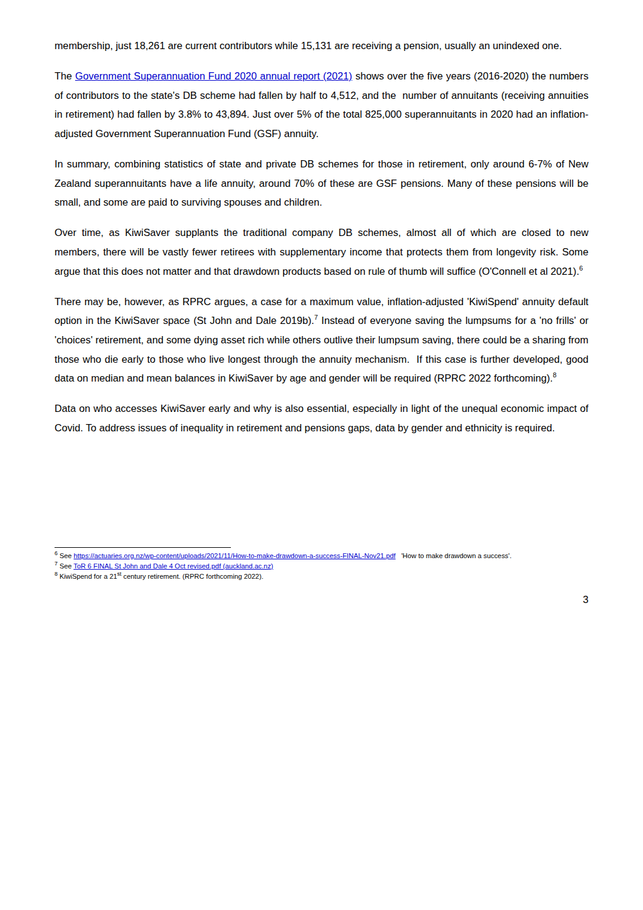membership, just 18,261 are current contributors while 15,131 are receiving a pension, usually an unindexed one.
The Government Superannuation Fund 2020 annual report (2021) shows over the five years (2016-2020) the numbers of contributors to the state's DB scheme had fallen by half to 4,512, and the number of annuitants (receiving annuities in retirement) had fallen by 3.8% to 43,894. Just over 5% of the total 825,000 superannuitants in 2020 had an inflation-adjusted Government Superannuation Fund (GSF) annuity.
In summary, combining statistics of state and private DB schemes for those in retirement, only around 6-7% of New Zealand superannuitants have a life annuity, around 70% of these are GSF pensions. Many of these pensions will be small, and some are paid to surviving spouses and children.
Over time, as KiwiSaver supplants the traditional company DB schemes, almost all of which are closed to new members, there will be vastly fewer retirees with supplementary income that protects them from longevity risk. Some argue that this does not matter and that drawdown products based on rule of thumb will suffice (O'Connell et al 2021).6
There may be, however, as RPRC argues, a case for a maximum value, inflation-adjusted 'KiwiSpend' annuity default option in the KiwiSaver space (St John and Dale 2019b).7 Instead of everyone saving the lumpsums for a 'no frills' or 'choices' retirement, and some dying asset rich while others outlive their lumpsum saving, there could be a sharing from those who die early to those who live longest through the annuity mechanism. If this case is further developed, good data on median and mean balances in KiwiSaver by age and gender will be required (RPRC 2022 forthcoming).8
Data on who accesses KiwiSaver early and why is also essential, especially in light of the unequal economic impact of Covid. To address issues of inequality in retirement and pensions gaps, data by gender and ethnicity is required.
6 See https://actuaries.org.nz/wp-content/uploads/2021/11/How-to-make-drawdown-a-success-FINAL-Nov21.pdf 'How to make drawdown a success'.
7 See ToR 6 FINAL St John and Dale 4 Oct revised.pdf (auckland.ac.nz)
8 KiwiSpend for a 21st century retirement. (RPRC forthcoming 2022).
3